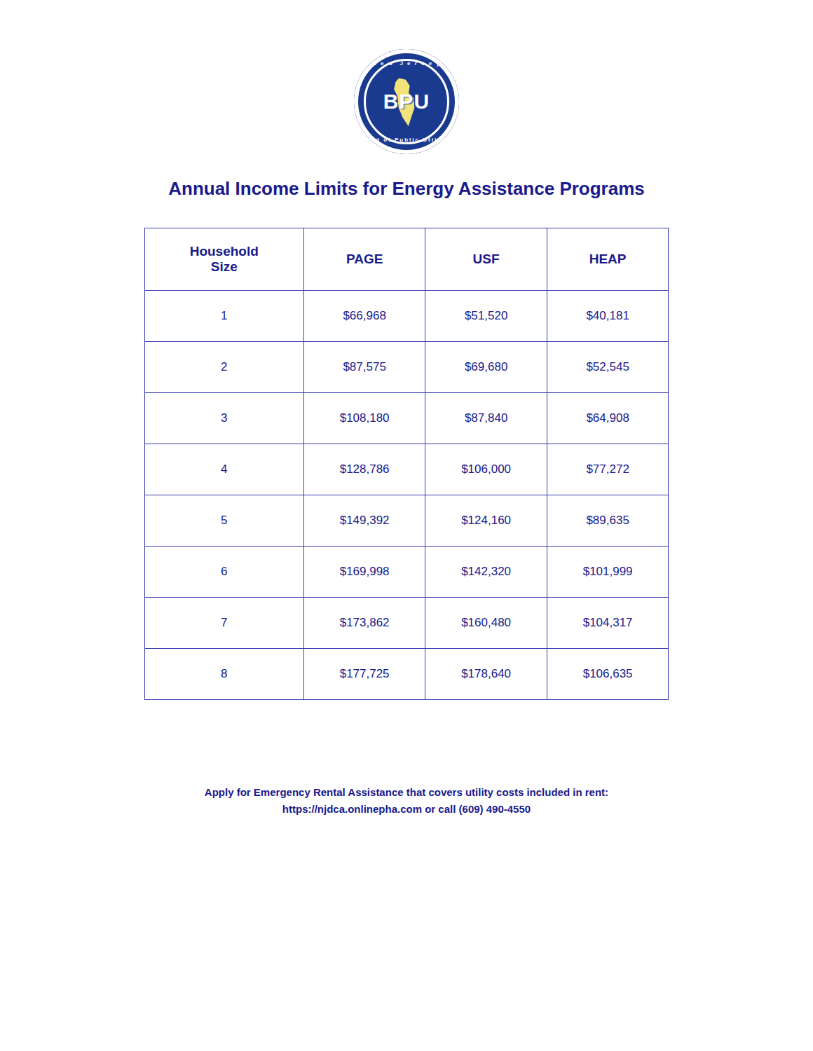N e w J e r s e y
BPU
Board of Public Utilities
Annual Income Limits for Energy Assistance Programs
| Household Size | PAGE | USF | HEAP |
| --- | --- | --- | --- |
| 1 | $66,968 | $51,520 | $40,181 |
| 2 | $87,575 | $69,680 | $52,545 |
| 3 | $108,180 | $87,840 | $64,908 |
| 4 | $128,786 | $106,000 | $77,272 |
| 5 | $149,392 | $124,160 | $89,635 |
| 6 | $169,998 | $142,320 | $101,999 |
| 7 | $173,862 | $160,480 | $104,317 |
| 8 | $177,725 | $178,640 | $106,635 |
Apply for Emergency Rental Assistance that covers utility costs included in rent:
https://njdca.onlinepha.com or call (609) 490-4550